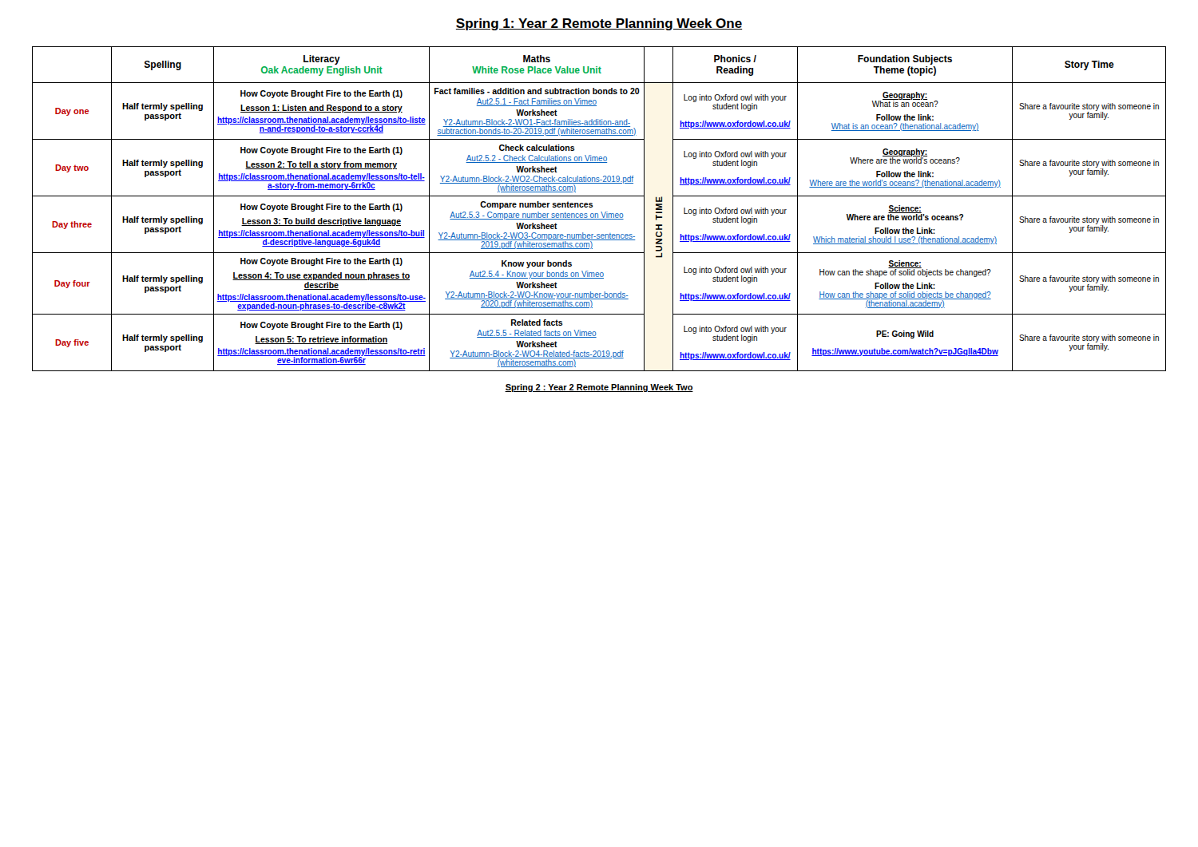Spring 1: Year 2 Remote Planning Week One
| | Spelling | Literacy Oak Academy English Unit | Maths White Rose Place Value Unit | | Phonics / Reading | Foundation Subjects Theme (topic) | Story Time |
| --- | --- | --- | --- | --- | --- | --- | --- |
| Day one | Half termly spelling passport | How Coyote Brought Fire to the Earth (1) Lesson 1: Listen and Respond to a story https://classroom.thenational.academy/lessons/to-listen-and-respond-to-a-story-ccrk4d | Fact families - addition and subtraction bonds to 20 Aut2.5.1 - Fact Families on Vimeo Worksheet Y2-Autumn-Block-2-WO1-Fact-families-addition-and-subtraction-bonds-to-20-2019.pdf (whiterosemaths.com) | LUNCH TIME | Log into Oxford owl with your student login https://www.oxfordowl.co.uk/ | Geography: What is an ocean? Follow the link: What is an ocean? (thenational.academy) | Share a favourite story with someone in your family. |
| Day two | Half termly spelling passport | How Coyote Brought Fire to the Earth (1) Lesson 2: To tell a story from memory https://classroom.thenational.academy/lessons/to-tell-a-story-from-memory-6rrk0c | Check calculations Aut2.5.2 - Check Calculations on Vimeo Worksheet Y2-Autumn-Block-2-WO2-Check-calculations-2019.pdf (whiterosemaths.com) | Log into Oxford owl with your student login https://www.oxfordowl.co.uk/ | Geography: Where are the world's oceans? Follow the link: Where are the world's oceans? (thenational.academy) | Share a favourite story with someone in your family. |
| Day three | Half termly spelling passport | How Coyote Brought Fire to the Earth (1) Lesson 3: To build descriptive language https://classroom.thenational.academy/lessons/to-build-descriptive-language-6guk4d | Compare number sentences Aut2.5.3 - Compare number sentences on Vimeo Worksheet Y2-Autumn-Block-2-WO3-Compare-number-sentences-2019.pdf (whiterosemaths.com) | Log into Oxford owl with your student login https://www.oxfordowl.co.uk/ | Science: Where are the world's oceans? Follow the Link: Which material should I use? (thenational.academy) | Share a favourite story with someone in your family. |
| Day four | Half termly spelling passport | How Coyote Brought Fire to the Earth (1) Lesson 4: To use expanded noun phrases to describe https://classroom.thenational.academy/lessons/to-use-expanded-noun-phrases-to-describe-c8wk2t | Know your bonds Aut2.5.4 - Know your bonds on Vimeo Worksheet Y2-Autumn-Block-2-WO-Know-your-number-bonds-2020.pdf (whiterosemaths.com) | Log into Oxford owl with your student login https://www.oxfordowl.co.uk/ | Science: How can the shape of solid objects be changed? Follow the Link: How can the shape of solid objects be changed? (thenational.academy) | Share a favourite story with someone in your family. |
| Day five | Half termly spelling passport | How Coyote Brought Fire to the Earth (1) Lesson 5: To retrieve information https://classroom.thenational.academy/lessons/to-retrieve-information-6wr66r | Related facts Aut2.5.5 - Related facts on Vimeo Worksheet Y2-Autumn-Block-2-WO4-Related-facts-2019.pdf (whiterosemaths.com) | Log into Oxford owl with your student login https://www.oxfordowl.co.uk/ | PE: Going Wild https://www.youtube.com/watch?v=pJGqlla4Dbw | Share a favourite story with someone in your family. |
Spring 2 : Year 2 Remote Planning Week Two